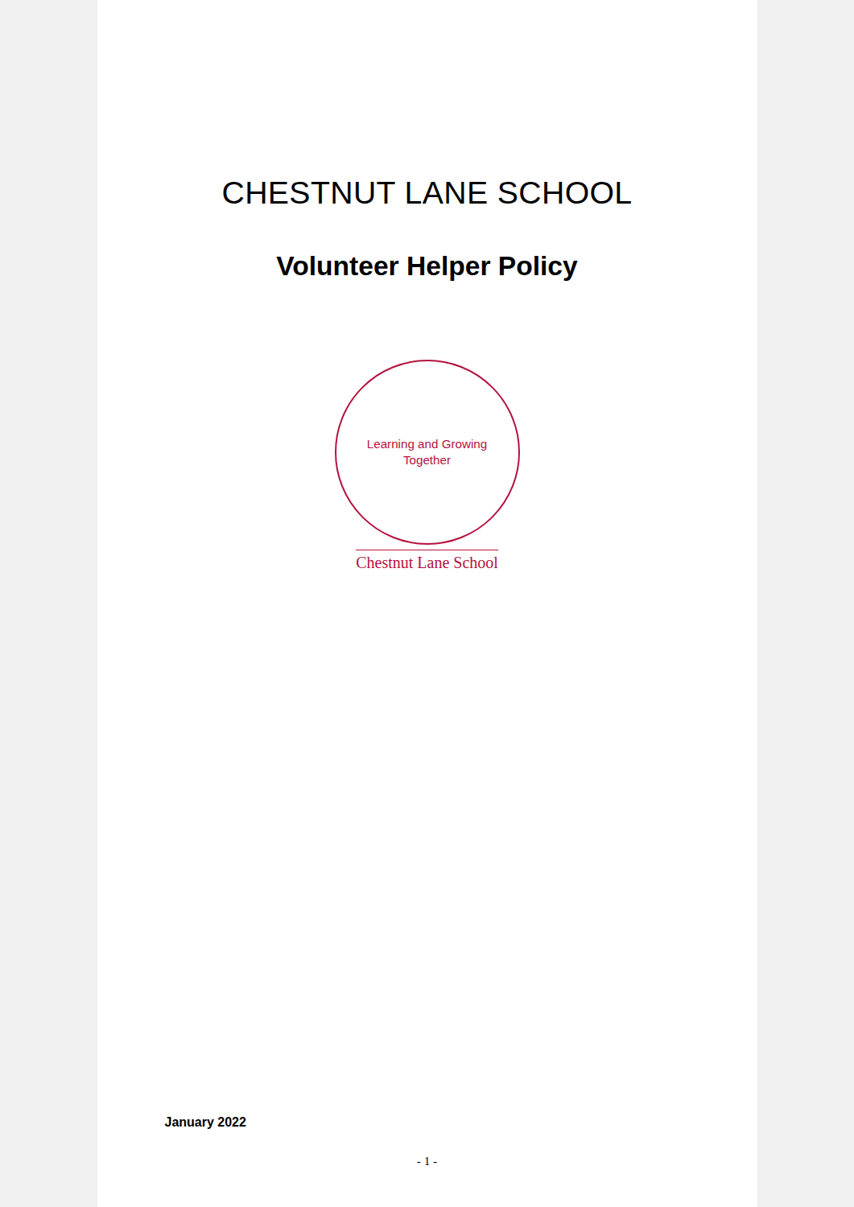CHESTNUT LANE SCHOOL
Volunteer Helper Policy
Learning and Growing Together
Chestnut Lane School
January 2022
- 1 -